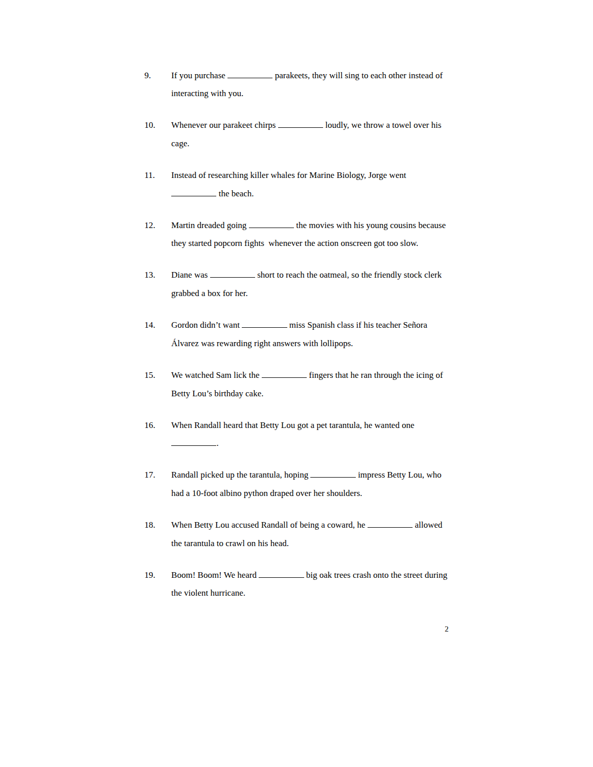9. If you purchase parakeets, they will sing to each other instead of interacting with you.
10. Whenever our parakeet chirps loudly, we throw a towel over his cage.
11. Instead of researching killer whales for Marine Biology, Jorge went the beach.
12. Martin dreaded going the movies with his young cousins because they started popcorn fights whenever the action onscreen got too slow.
13. Diane was short to reach the oatmeal, so the friendly stock clerk grabbed a box for her.
14. Gordon didn’t want miss Spanish class if his teacher Señora Álvarez was rewarding right answers with lollipops.
15. We watched Sam lick the fingers that he ran through the icing of Betty Lou’s birthday cake.
16. When Randall heard that Betty Lou got a pet tarantula, he wanted one .
17. Randall picked up the tarantula, hoping impress Betty Lou, who had a 10-foot albino python draped over her shoulders.
18. When Betty Lou accused Randall of being a coward, he allowed the tarantula to crawl on his head.
19. Boom! Boom! We heard big oak trees crash onto the street during the violent hurricane.
2